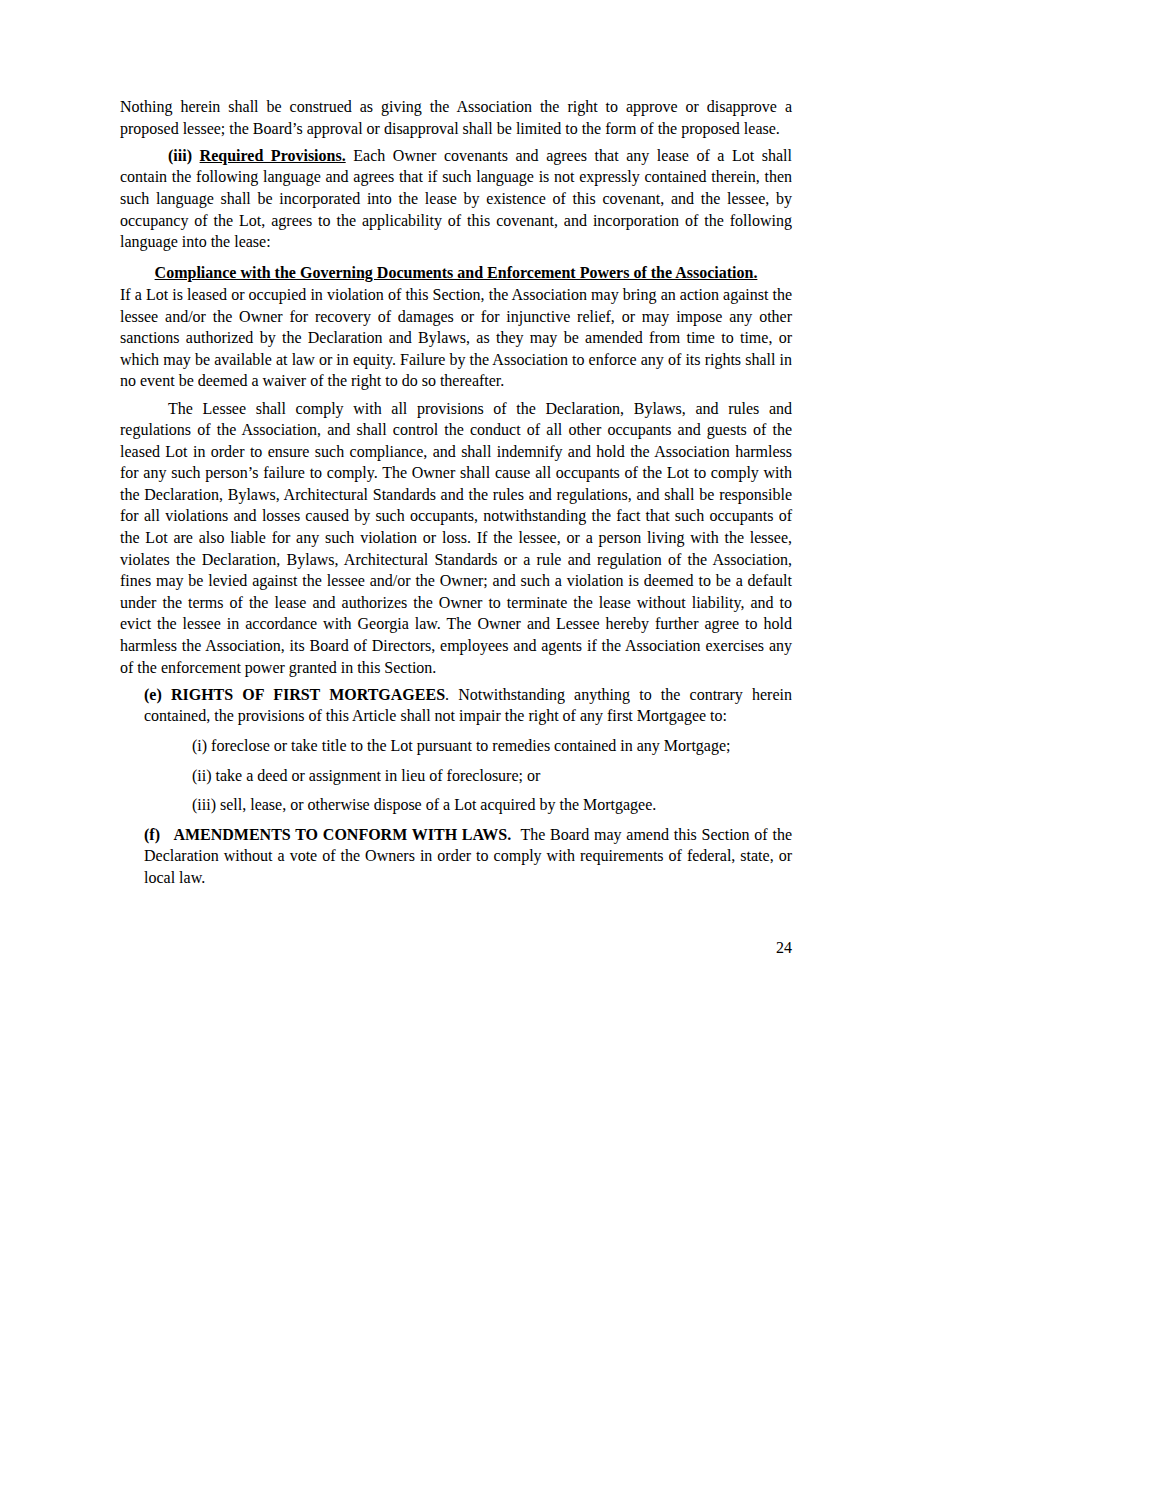Nothing herein shall be construed as giving the Association the right to approve or disapprove a proposed lessee; the Board’s approval or disapproval shall be limited to the form of the proposed lease.
(iii) Required Provisions. Each Owner covenants and agrees that any lease of a Lot shall contain the following language and agrees that if such language is not expressly contained therein, then such language shall be incorporated into the lease by existence of this covenant, and the lessee, by occupancy of the Lot, agrees to the applicability of this covenant, and incorporation of the following language into the lease:
Compliance with the Governing Documents and Enforcement Powers of the Association.
If a Lot is leased or occupied in violation of this Section, the Association may bring an action against the lessee and/or the Owner for recovery of damages or for injunctive relief, or may impose any other sanctions authorized by the Declaration and Bylaws, as they may be amended from time to time, or which may be available at law or in equity. Failure by the Association to enforce any of its rights shall in no event be deemed a waiver of the right to do so thereafter.
The Lessee shall comply with all provisions of the Declaration, Bylaws, and rules and regulations of the Association, and shall control the conduct of all other occupants and guests of the leased Lot in order to ensure such compliance, and shall indemnify and hold the Association harmless for any such person’s failure to comply. The Owner shall cause all occupants of the Lot to comply with the Declaration, Bylaws, Architectural Standards and the rules and regulations, and shall be responsible for all violations and losses caused by such occupants, notwithstanding the fact that such occupants of the Lot are also liable for any such violation or loss. If the lessee, or a person living with the lessee, violates the Declaration, Bylaws, Architectural Standards or a rule and regulation of the Association, fines may be levied against the lessee and/or the Owner; and such a violation is deemed to be a default under the terms of the lease and authorizes the Owner to terminate the lease without liability, and to evict the lessee in accordance with Georgia law. The Owner and Lessee hereby further agree to hold harmless the Association, its Board of Directors, employees and agents if the Association exercises any of the enforcement power granted in this Section.
(e) RIGHTS OF FIRST MORTGAGEES. Notwithstanding anything to the contrary herein contained, the provisions of this Article shall not impair the right of any first Mortgagee to:
(i) foreclose or take title to the Lot pursuant to remedies contained in any Mortgage;
(ii) take a deed or assignment in lieu of foreclosure; or
(iii) sell, lease, or otherwise dispose of a Lot acquired by the Mortgagee.
(f) AMENDMENTS TO CONFORM WITH LAWS. The Board may amend this Section of the Declaration without a vote of the Owners in order to comply with requirements of federal, state, or local law.
24